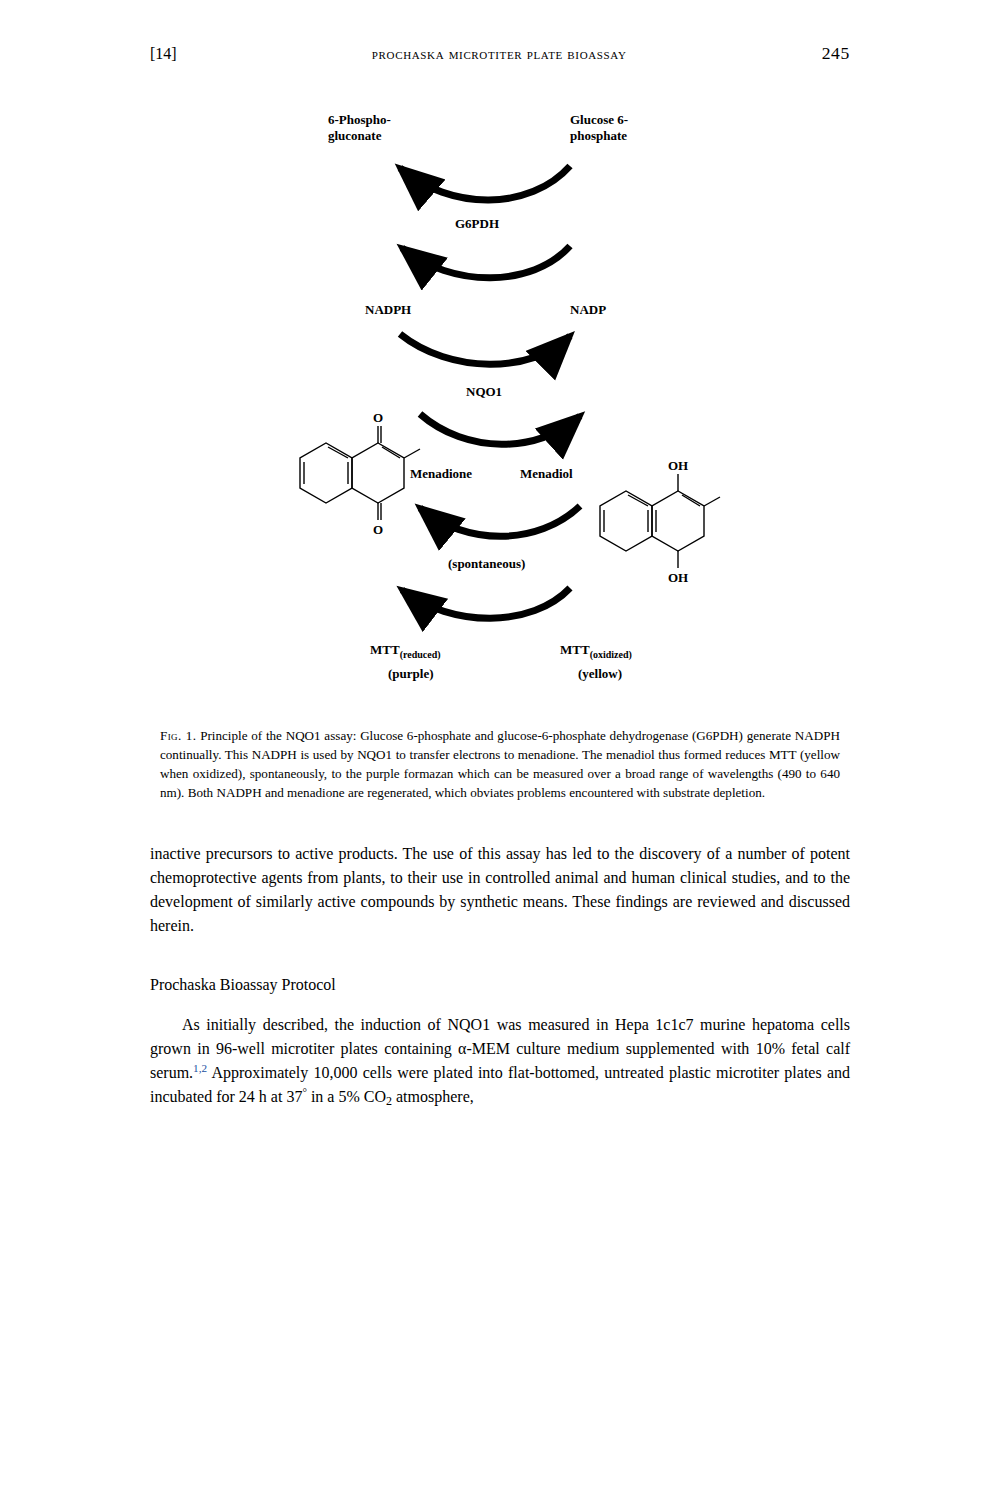[14] prochaska microtiter plate bioassay 245
6-Phospho- gluconate Glucose 6- phosphate G6PDH NADPH NADP NQO1 O O Menadione Menadiol OH OH (spontaneous) MTT(reduced) MTT(oxidized) (purple) (yellow)
Fig. 1. Principle of the NQO1 assay: Glucose 6-phosphate and glucose-6-phosphate dehydrogenase (G6PDH) generate NADPH continually. This NADPH is used by NQO1 to transfer electrons to menadione. The menadiol thus formed reduces MTT (yellow when oxidized), spontaneously, to the purple formazan which can be measured over a broad range of wavelengths (490 to 640 nm). Both NADPH and menadione are regenerated, which obviates problems encountered with substrate depletion.
inactive precursors to active products. The use of this assay has led to the discovery of a number of potent chemoprotective agents from plants, to their use in controlled animal and human clinical studies, and to the development of similarly active compounds by synthetic means. These findings are reviewed and discussed herein.
Prochaska Bioassay Protocol
As initially described, the induction of NQO1 was measured in Hepa 1c1c7 murine hepatoma cells grown in 96-well microtiter plates containing α-MEM culture medium supplemented with 10% fetal calf serum.1,2 Approximately 10,000 cells were plated into flat-bottomed, untreated plastic microtiter plates and incubated for 24 h at 37° in a 5% CO2 atmosphere,